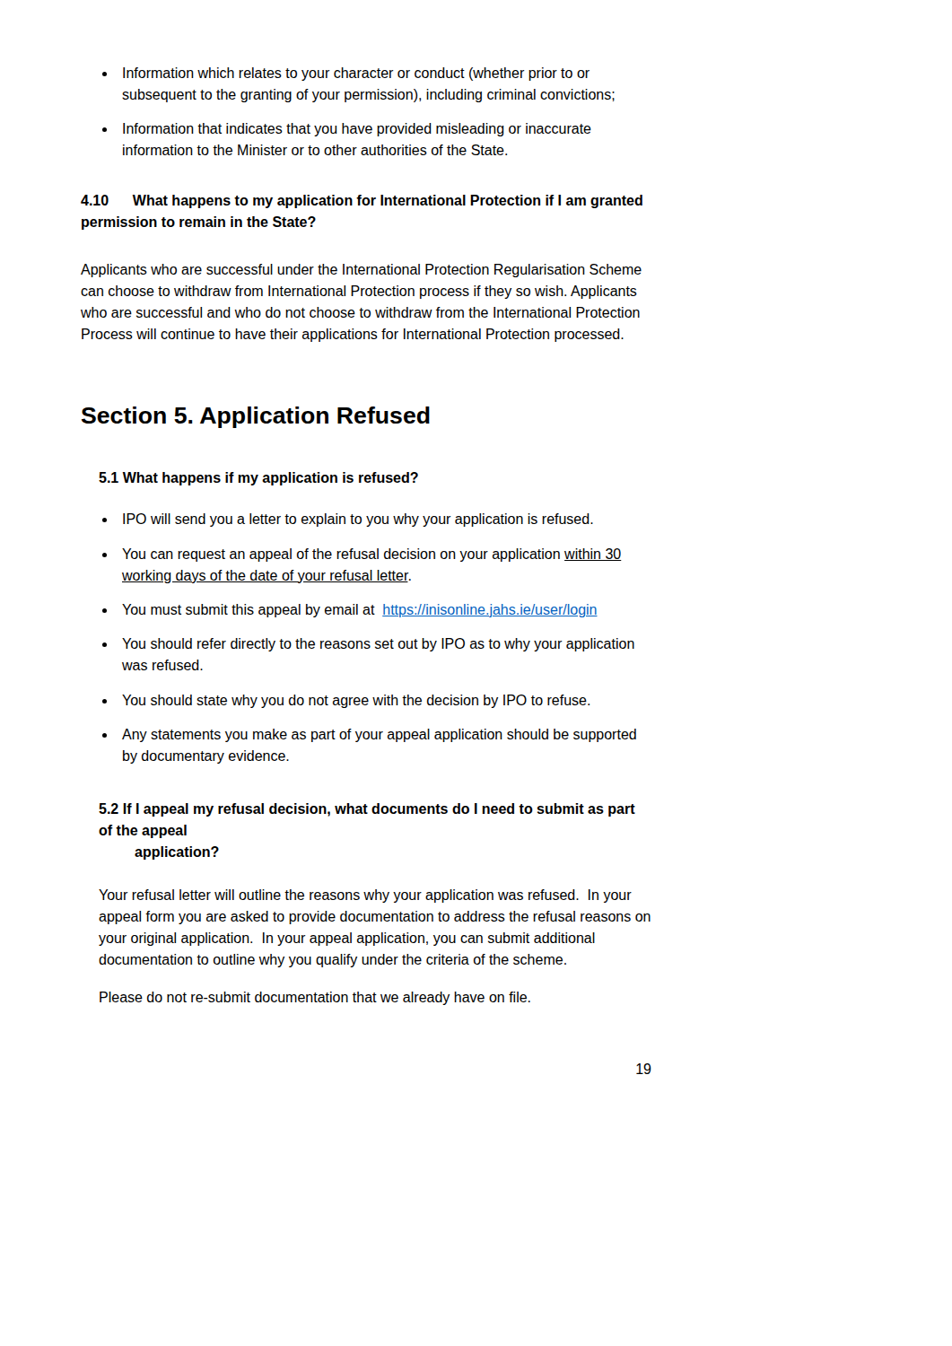Information which relates to your character or conduct (whether prior to or subsequent to the granting of your permission), including criminal convictions;
Information that indicates that you have provided misleading or inaccurate information to the Minister or to other authorities of the State.
4.10 What happens to my application for International Protection if I am granted permission to remain in the State?
Applicants who are successful under the International Protection Regularisation Scheme can choose to withdraw from International Protection process if they so wish. Applicants who are successful and who do not choose to withdraw from the International Protection Process will continue to have their applications for International Protection processed.
Section 5. Application Refused
5.1 What happens if my application is refused?
IPO will send you a letter to explain to you why your application is refused.
You can request an appeal of the refusal decision on your application within 30 working days of the date of your refusal letter.
You must submit this appeal by email at https://inisonline.jahs.ie/user/login
You should refer directly to the reasons set out by IPO as to why your application was refused.
You should state why you do not agree with the decision by IPO to refuse.
Any statements you make as part of your appeal application should be supported by documentary evidence.
5.2 If I appeal my refusal decision, what documents do I need to submit as part of the appeal application?
Your refusal letter will outline the reasons why your application was refused. In your appeal form you are asked to provide documentation to address the refusal reasons on your original application. In your appeal application, you can submit additional documentation to outline why you qualify under the criteria of the scheme.
Please do not re-submit documentation that we already have on file.
19